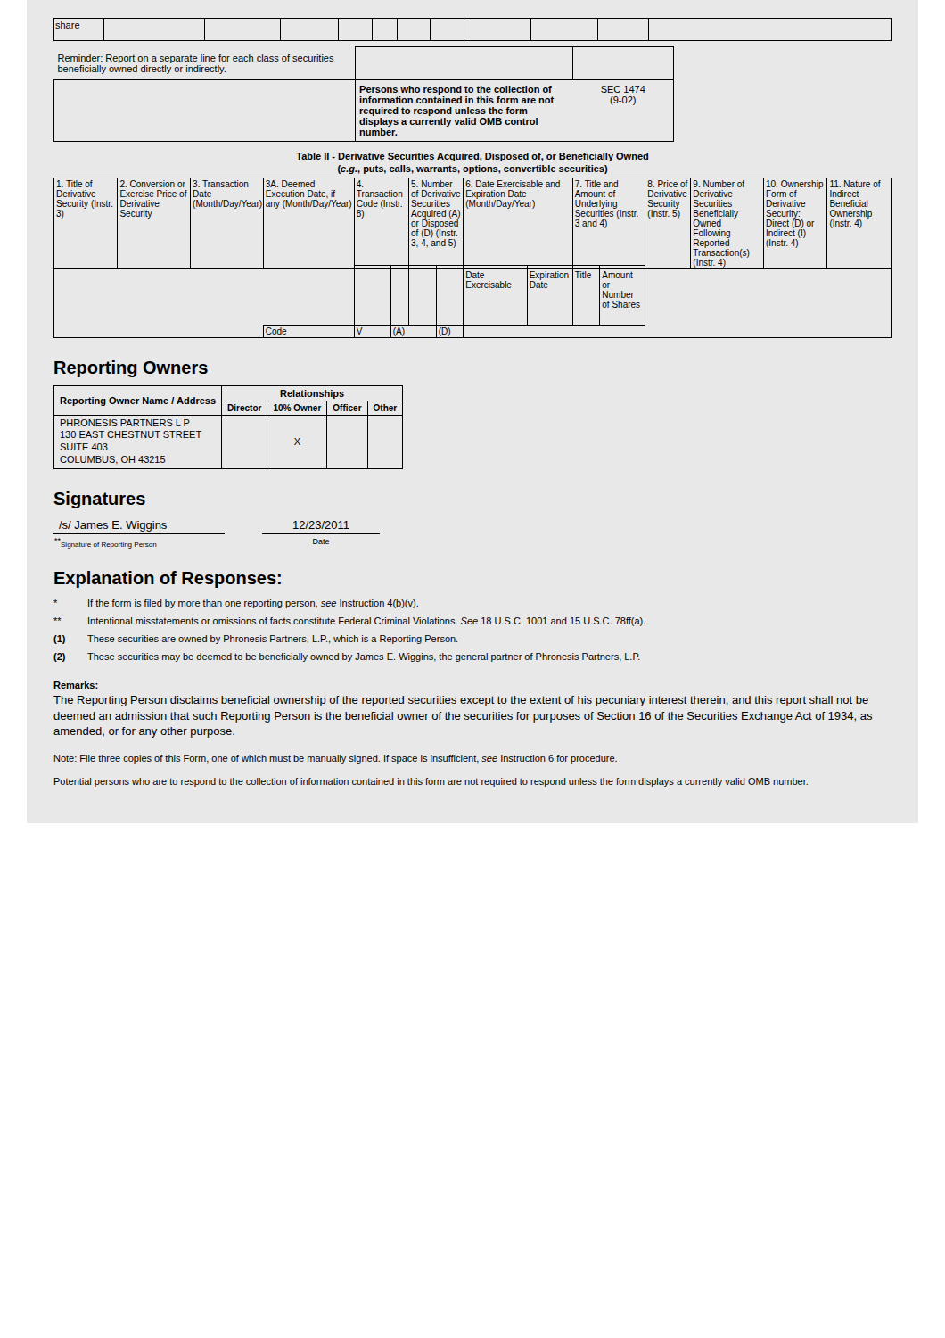| share | | | | | | | | | | | |
| Reminder: Report on a separate line for each class of securities beneficially owned directly or indirectly. | | | |
| | Persons who respond to the collection of information contained in this form are not required to respond unless the form displays a currently valid OMB control number. | SEC 1474 (9-02) | |
Table II - Derivative Securities Acquired, Disposed of, or Beneficially Owned
(e.g., puts, calls, warrants, options, convertible securities)
| 1. Title of Derivative Security (Instr. 3) | 2. Conversion or Exercise Price of Derivative Security | 3. Transaction Date (Month/Day/Year) | 3A. Deemed Execution Date, if any (Month/Day/Year) | 4. Transaction Code (Instr. 8) | 5. Number of Derivative Securities Acquired (A) or Disposed of (D) (Instr. 3, 4, and 5) | 6. Date Exercisable and Expiration Date (Month/Day/Year) | 7. Title and Amount of Underlying Securities (Instr. 3 and 4) | 8. Price of Derivative Security (Instr. 5) | 9. Number of Derivative Securities Beneficially Owned Following Reported Transaction(s) (Instr. 4) | 10. Ownership Form of Derivative Security: Direct (D) or Indirect (I) (Instr. 4) | 11. Nature of Indirect Beneficial Ownership (Instr. 4) |
| | | | | | | | | Date Exercisable | Expiration Date | Title | Amount or Number of Shares | | | | |
| | | | Code | V | (A) | (D) | | | | | | | | |
Reporting Owners
| Reporting Owner Name / Address | Relationships |
| Director | 10% Owner | Officer | Other |
| PHRONESIS PARTNERS L P 130 EAST CHESTNUT STREET SUITE 403 COLUMBUS, OH 43215 | | X | | |
Signatures
| /s/ James E. Wiggins | | 12/23/2011 |
| ** Signature of Reporting Person | | Date |
Explanation of Responses:
| * | If the form is filed by more than one reporting person, see Instruction 4(b)(v). |
| ** | Intentional misstatements or omissions of facts constitute Federal Criminal Violations. See 18 U.S.C. 1001 and 15 U.S.C. 78ff(a). |
| (1) | These securities are owned by Phronesis Partners, L.P., which is a Reporting Person. |
| (2) | These securities may be deemed to be beneficially owned by James E. Wiggins, the general partner of Phronesis Partners, L.P. |
Remarks:
The Reporting Person disclaims beneficial ownership of the reported securities except to the extent of his pecuniary interest therein, and this report shall not be deemed an admission that such Reporting Person is the beneficial owner of the securities for purposes of Section 16 of the Securities Exchange Act of 1934, as amended, or for any other purpose.
Note: File three copies of this Form, one of which must be manually signed. If space is insufficient, see Instruction 6 for procedure.
Potential persons who are to respond to the collection of information contained in this form are not required to respond unless the form displays a currently valid OMB number.